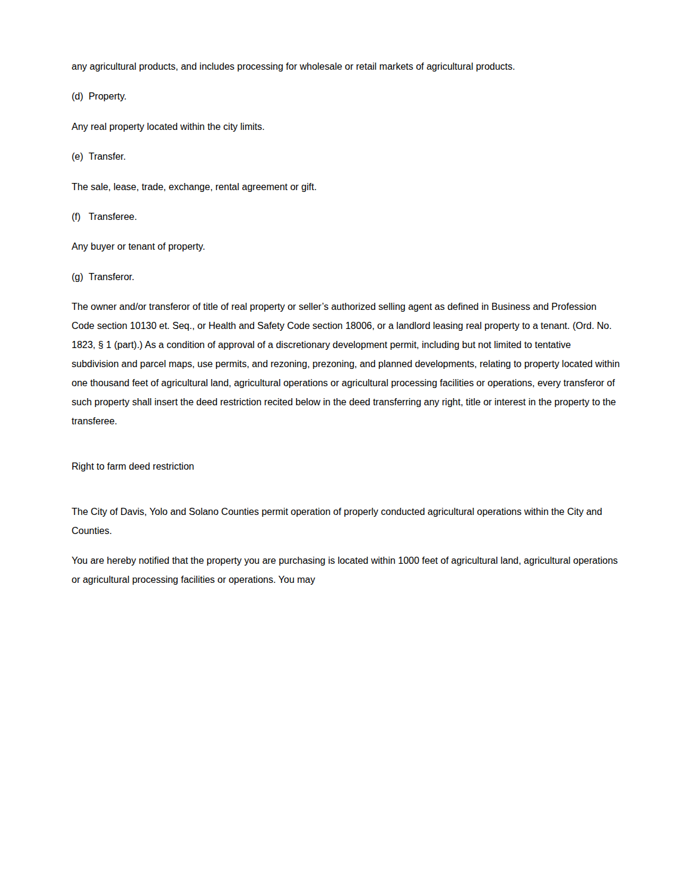any agricultural products, and includes processing for wholesale or retail markets of agricultural products.
(d) Property.
Any real property located within the city limits.
(e) Transfer.
The sale, lease, trade, exchange, rental agreement or gift.
(f) Transferee.
Any buyer or tenant of property.
(g) Transferor.
The owner and/or transferor of title of real property or seller’s authorized selling agent as defined in Business and Profession Code section 10130 et. Seq., or Health and Safety Code section 18006, or a landlord leasing real property to a tenant. (Ord. No. 1823, § 1 (part).) As a condition of approval of a discretionary development permit, including but not limited to tentative subdivision and parcel maps, use permits, and rezoning, prezoning, and planned developments, relating to property located within one thousand feet of agricultural land, agricultural operations or agricultural processing facilities or operations, every transferor of such property shall insert the deed restriction recited below in the deed transferring any right, title or interest in the property to the transferee.
Right to farm deed restriction
The City of Davis, Yolo and Solano Counties permit operation of properly conducted agricultural operations within the City and Counties.
You are hereby notified that the property you are purchasing is located within 1000 feet of agricultural land, agricultural operations or agricultural processing facilities or operations. You may